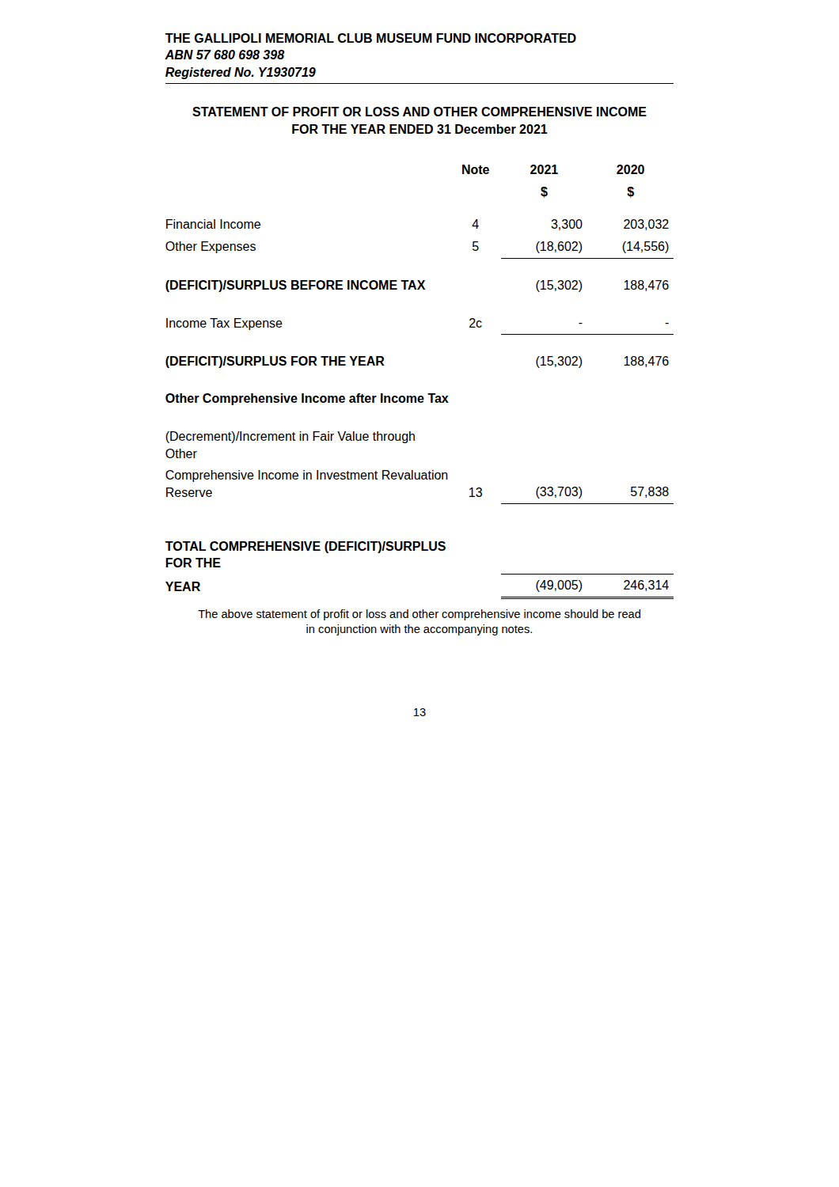THE GALLIPOLI MEMORIAL CLUB MUSEUM FUND INCORPORATED
ABN 57 680 698 398
Registered No. Y1930719
STATEMENT OF PROFIT OR LOSS AND OTHER COMPREHENSIVE INCOME
FOR THE YEAR ENDED 31 December 2021
| | Note | 2021 | 2020 |
| --- | --- | --- | --- |
| | | $ | $ |
| Financial Income | 4 | 3,300 | 203,032 |
| Other Expenses | 5 | (18,602) | (14,556) |
| (DEFICIT)/SURPLUS BEFORE INCOME TAX | | (15,302) | 188,476 |
| Income Tax Expense | 2c | - | - |
| (DEFICIT)/SURPLUS FOR THE YEAR | | (15,302) | 188,476 |
| Other Comprehensive Income after Income Tax | | | |
| (Decrement)/Increment in Fair Value through Other | | | |
| Comprehensive Income in Investment Revaluation Reserve | 13 | (33,703) | 57,838 |
| TOTAL COMPREHENSIVE (DEFICIT)/SURPLUS FOR THE | | | |
| YEAR | | (49,005) | 246,314 |
The above statement of profit or loss and other comprehensive income should be read
in conjunction with the accompanying notes.
13